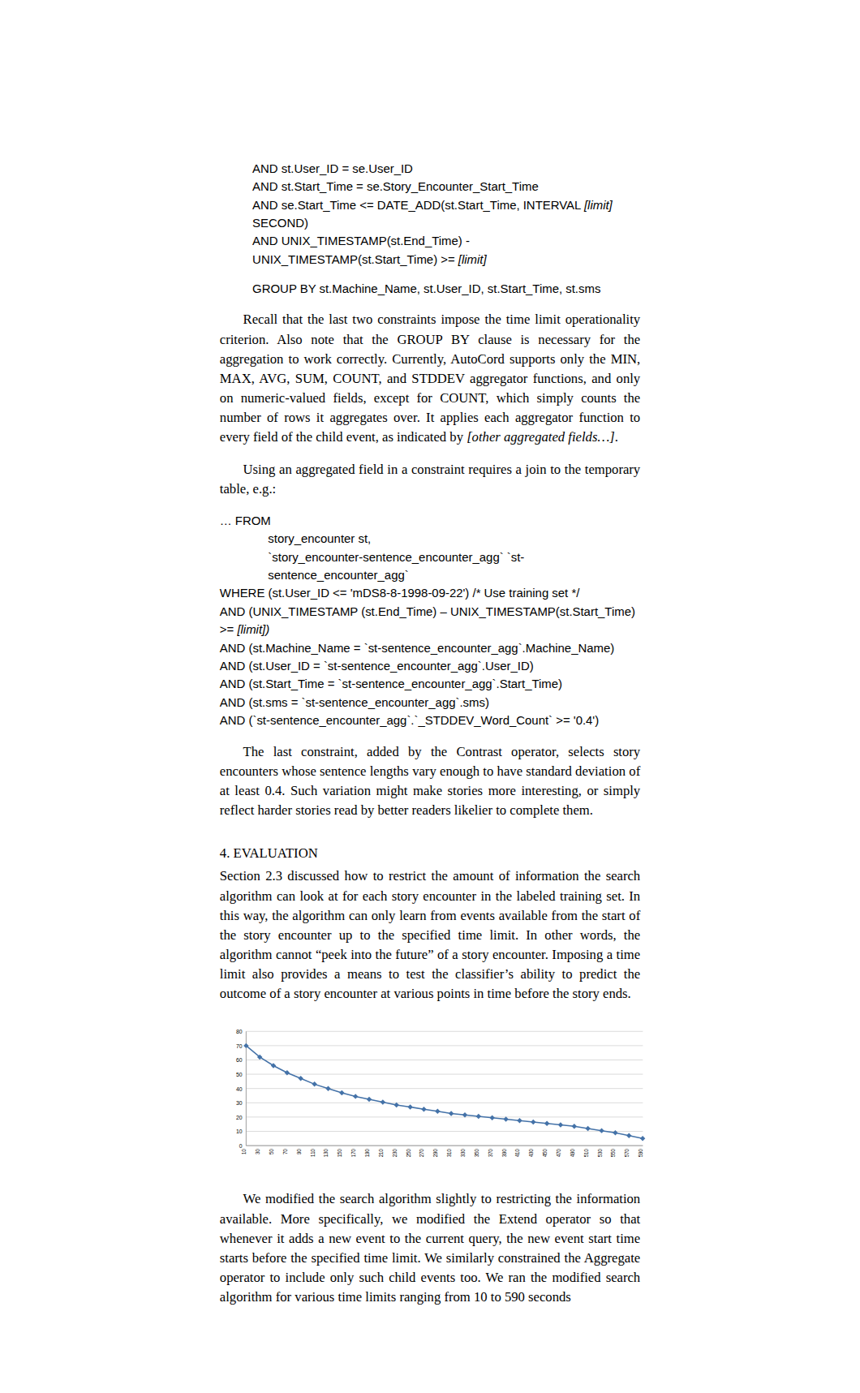AND st.User_ID = se.User_ID AND st.Start_Time = se.Story_Encounter_Start_Time AND se.Start_Time <= DATE_ADD(st.Start_Time, INTERVAL [limit] SECOND) AND UNIX_TIMESTAMP(st.End_Time) - UNIX_TIMESTAMP(st.Start_Time) >= [limit]
GROUP BY st.Machine_Name, st.User_ID, st.Start_Time, st.sms
Recall that the last two constraints impose the time limit operationality criterion. Also note that the GROUP BY clause is necessary for the aggregation to work correctly. Currently, AutoCord supports only the MIN, MAX, AVG, SUM, COUNT, and STDDEV aggregator functions, and only on numeric-valued fields, except for COUNT, which simply counts the number of rows it aggregates over. It applies each aggregator function to every field of the child event, as indicated by [other aggregated fields…].
Using an aggregated field in a constraint requires a join to the temporary table, e.g.:
… FROMstory_encounter st,`story_encounter-sentence_encounter_agg` `st-sentence_encounter_agg`WHERE (st.User_ID <= 'mDS8-8-1998-09-22') /* Use training set */ AND (UNIX_TIMESTAMP (st.End_Time) – UNIX_TIMESTAMP(st.Start_Time) >= [limit]) AND (st.Machine_Name = `st-sentence_encounter_agg`.Machine_Name) AND (st.User_ID = `st-sentence_encounter_agg`.User_ID) AND (st.Start_Time = `st-sentence_encounter_agg`.Start_Time) AND (st.sms = `st-sentence_encounter_agg`.sms) AND (`st-sentence_encounter_agg`.`_STDDEV_Word_Count` >= '0.4')
The last constraint, added by the Contrast operator, selects story encounters whose sentence lengths vary enough to have standard deviation of at least 0.4. Such variation might make stories more interesting, or simply reflect harder stories read by better readers likelier to complete them.
4. EVALUATION
Section 2.3 discussed how to restrict the amount of information the search algorithm can look at for each story encounter in the labeled training set. In this way, the algorithm can only learn from events available from the start of the story encounter up to the specified time limit. In other words, the algorithm cannot “peek into the future” of a story encounter. Imposing a time limit also provides a means to test the classifier’s ability to predict the outcome of a story encounter at various points in time before the story ends.
80 70 60 50 40 30 20 10 0 10 30 50 70 90 110 130 150 170 190 210 230 250 270 290 310 330 350 370 390 410 430 450 470 490 510 530 550 570 590
We modified the search algorithm slightly to restricting the information available. More specifically, we modified the Extend operator so that whenever it adds a new event to the current query, the new event start time starts before the specified time limit. We similarly constrained the Aggregate operator to include only such child events too. We ran the modified search algorithm for various time limits ranging from 10 to 590 seconds